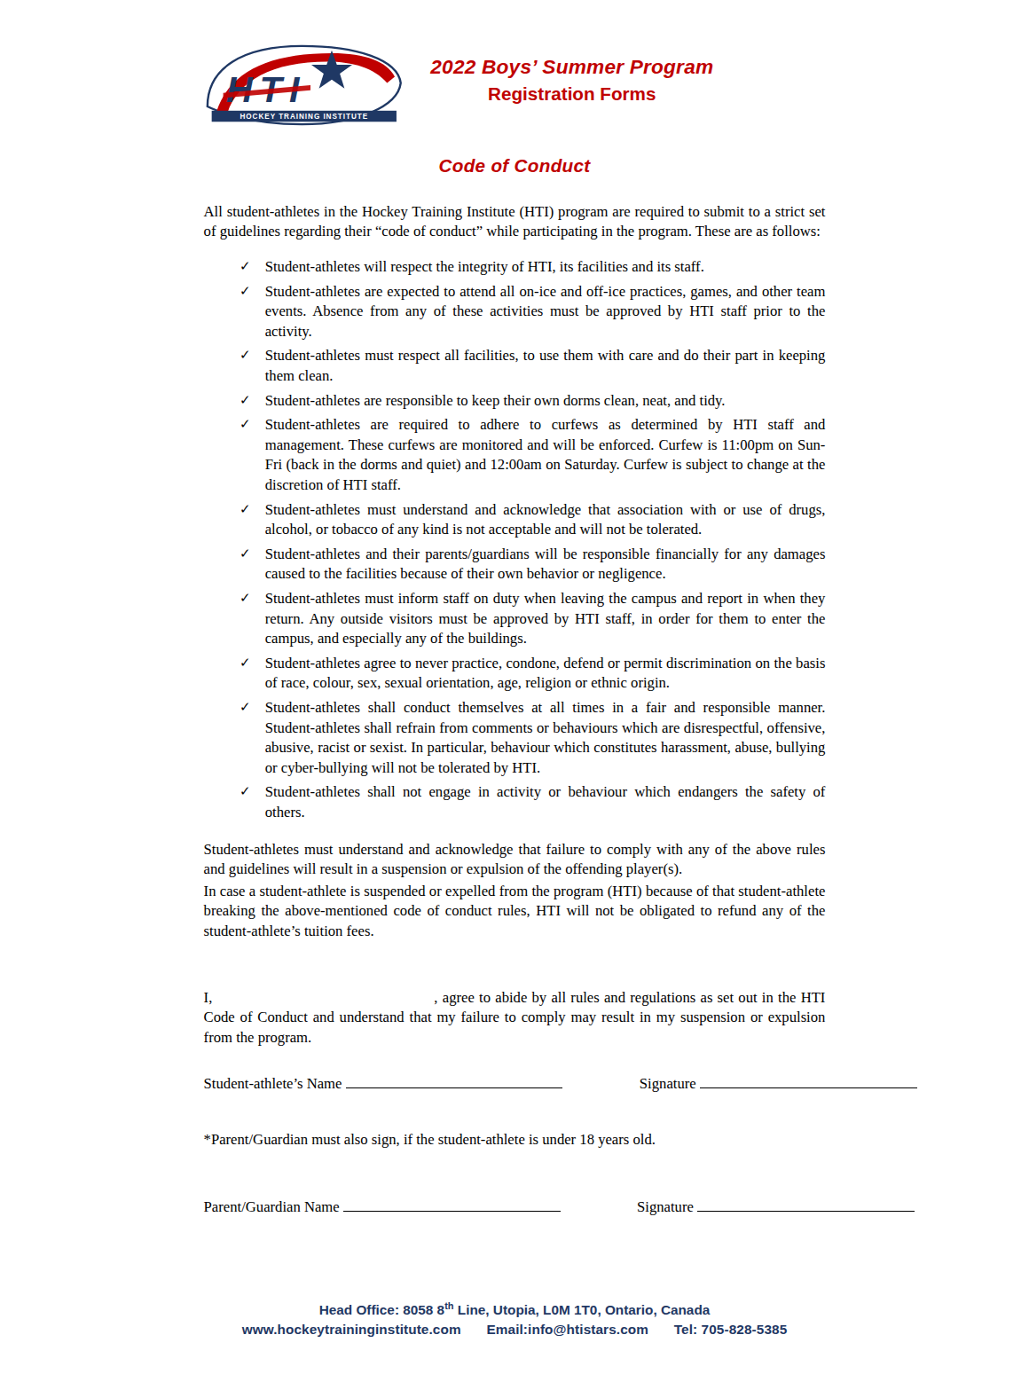H T I HOCKEY TRAINING INSTITUTE
2022 Boys’ Summer Program
Registration Forms
Code of Conduct
All student-athletes in the Hockey Training Institute (HTI) program are required to submit to a strict set of guidelines regarding their “code of conduct” while participating in the program. These are as follows:
Student-athletes will respect the integrity of HTI, its facilities and its staff.
Student-athletes are expected to attend all on-ice and off-ice practices, games, and other team events. Absence from any of these activities must be approved by HTI staff prior to the activity.
Student-athletes must respect all facilities, to use them with care and do their part in keeping them clean.
Student-athletes are responsible to keep their own dorms clean, neat, and tidy.
Student-athletes are required to adhere to curfews as determined by HTI staff and management. These curfews are monitored and will be enforced. Curfew is 11:00pm on Sun-Fri (back in the dorms and quiet) and 12:00am on Saturday. Curfew is subject to change at the discretion of HTI staff.
Student-athletes must understand and acknowledge that association with or use of drugs, alcohol, or tobacco of any kind is not acceptable and will not be tolerated.
Student-athletes and their parents/guardians will be responsible financially for any damages caused to the facilities because of their own behavior or negligence.
Student-athletes must inform staff on duty when leaving the campus and report in when they return. Any outside visitors must be approved by HTI staff, in order for them to enter the campus, and especially any of the buildings.
Student-athletes agree to never practice, condone, defend or permit discrimination on the basis of race, colour, sex, sexual orientation, age, religion or ethnic origin.
Student-athletes shall conduct themselves at all times in a fair and responsible manner. Student-athletes shall refrain from comments or behaviours which are disrespectful, offensive, abusive, racist or sexist. In particular, behaviour which constitutes harassment, abuse, bullying or cyber-bullying will not be tolerated by HTI.
Student-athletes shall not engage in activity or behaviour which endangers the safety of others.
Student-athletes must understand and acknowledge that failure to comply with any of the above rules and guidelines will result in a suspension or expulsion of the offending player(s).
In case a student-athlete is suspended or expelled from the program (HTI) because of that student-athlete breaking the above-mentioned code of conduct rules, HTI will not be obligated to refund any of the student-athlete’s tuition fees.
I, , agree to abide by all rules and regulations as set out in the HTI Code of Conduct and understand that my failure to comply may result in my suspension or expulsion from the program.
Student-athlete’s Name
Signature
*Parent/Guardian must also sign, if the student-athlete is under 18 years old.
Parent/Guardian Name
Signature
Head Office: 8058 8th Line, Utopia, L0M 1T0, Ontario, Canada
www.hockeytraininginstitute.com Email:info@htistars.com Tel: 705-828-5385